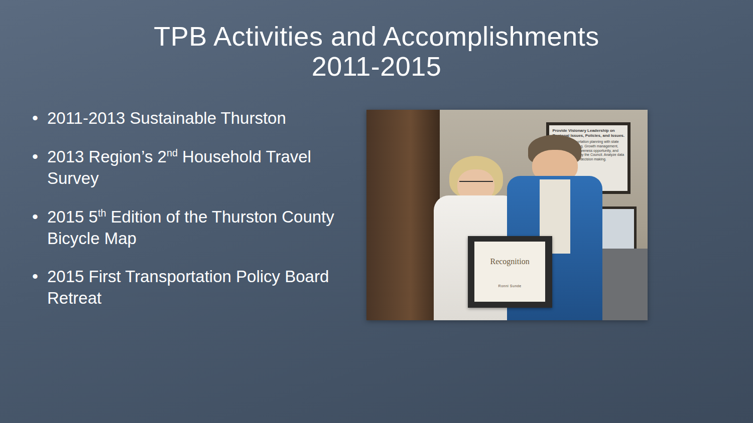TPB Activities and Accomplishments2011-2015
2011-2013 Sustainable Thurston
2013 Region’s 2nd Household Travel Survey
2015 5th Edition of the Thurston County Bicycle Map
2015 First Transportation Policy Board Retreat
Provide Visionary Leadership on Regional Issues, Policies, and Issues. Regional transportation planning with state and federal funding. Growth management, environmental awareness opportunity, and other information by the Council. Analyze data that support local decision making.
Recognition Ronni Sunde